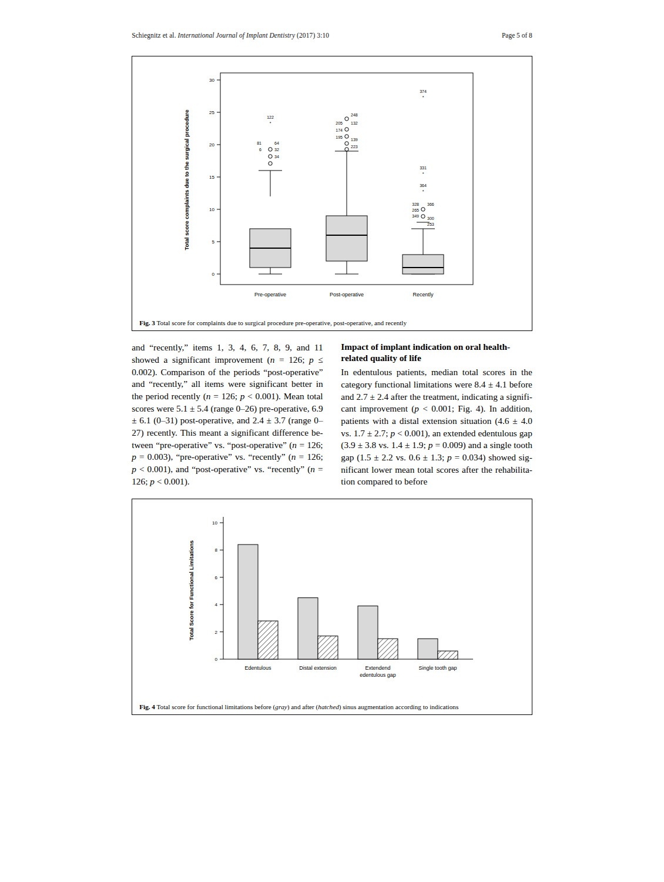Schiegnitz et al. International Journal of Implant Dentistry (2017) 3:10
Page 5 of 8
30 25 20 15 10 5 0 Total score complaints due to the surgical procedure 122 * 81 64 6 32 34 248 205 132 174 195 139 223 374 * 331 * 364 * 328 366 265 349 300 253 Pre-operative Post-operative Recently
Fig. 3 Total score for complaints due to surgical procedure pre-operative, post-operative, and recently
and “recently,” items 1, 3, 4, 6, 7, 8, 9, and 11 showed a significant improvement (n = 126; p ≤ 0.002). Comparison of the periods “post-operative” and “recently,” all items were significant better in the period recently (n = 126; p < 0.001). Mean total scores were 5.1 ± 5.4 (range 0–26) pre-operative, 6.9 ± 6.1 (0–31) post-operative, and 2.4 ± 3.7 (range 0–27) recently. This meant a significant difference between “pre-operative” vs. “post-operative” (n = 126; p = 0.003), “pre-operative” vs. “recently” (n = 126; p < 0.001), and “post-operative” vs. “recently” (n = 126; p < 0.001).
Impact of implant indication on oral health-related quality of life
In edentulous patients, median total scores in the category functional limitations were 8.4 ± 4.1 before and 2.7 ± 2.4 after the treatment, indicating a significant improvement (p < 0.001; Fig. 4). In addition, patients with a distal extension situation (4.6 ± 4.0 vs. 1.7 ± 2.7; p < 0.001), an extended edentulous gap (3.9 ± 3.8 vs. 1.4 ± 1.9; p = 0.009) and a single tooth gap (1.5 ± 2.2 vs. 0.6 ± 1.3; p = 0.034) showed significant lower mean total scores after the rehabilitation compared to before
0 2 4 6 8 10 Total Score for Functional Limitations Edentulous Distal extension Extendend edentulous gap Single tooth gap
Fig. 4 Total score for functional limitations before (gray) and after (hatched) sinus augmentation according to indications